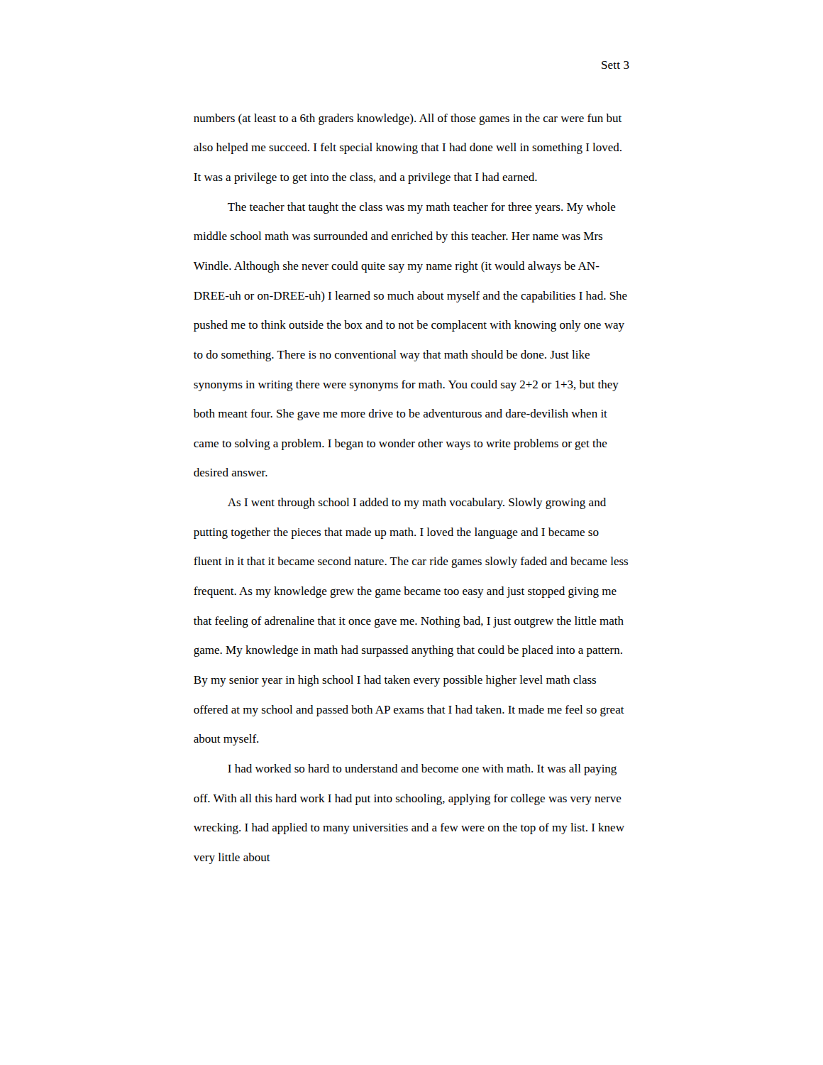Sett 3
numbers (at least to a 6th graders knowledge). All of those games in the car were fun but also helped me succeed. I felt special knowing that I had done well in something I loved. It was a privilege to get into the class, and a privilege that I had earned.
The teacher that taught the class was my math teacher for three years. My whole middle school math was surrounded and enriched by this teacher. Her name was Mrs Windle. Although she never could quite say my name right (it would always be AN-DREE-uh or on-DREE-uh) I learned so much about myself and the capabilities I had. She pushed me to think outside the box and to not be complacent with knowing only one way to do something. There is no conventional way that math should be done. Just like synonyms in writing there were synonyms for math. You could say 2+2 or 1+3, but they both meant four. She gave me more drive to be adventurous and dare-devilish when it came to solving a problem. I began to wonder other ways to write problems or get the desired answer.
As I went through school I added to my math vocabulary. Slowly growing and putting together the pieces that made up math. I loved the language and I became so fluent in it that it became second nature. The car ride games slowly faded and became less frequent. As my knowledge grew the game became too easy and just stopped giving me that feeling of adrenaline that it once gave me. Nothing bad, I just outgrew the little math game. My knowledge in math had surpassed anything that could be placed into a pattern. By my senior year in high school I had taken every possible higher level math class offered at my school and passed both AP exams that I had taken. It made me feel so great about myself.
I had worked so hard to understand and become one with math. It was all paying off. With all this hard work I had put into schooling, applying for college was very nerve wrecking. I had applied to many universities and a few were on the top of my list. I knew very little about